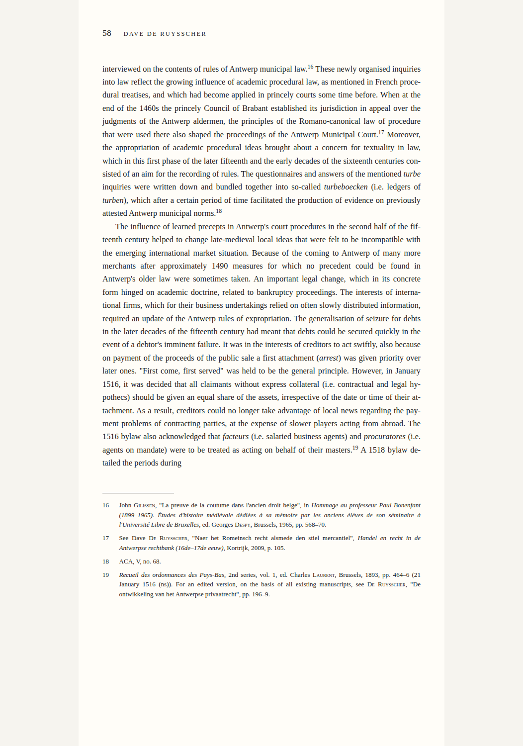58 Dave De Ruysscher
interviewed on the contents of rules of Antwerp municipal law.16 These newly organised inquiries into law reflect the growing influence of academic procedural law, as mentioned in French procedural treatises, and which had become applied in princely courts some time before. When at the end of the 1460s the princely Council of Brabant established its jurisdiction in appeal over the judgments of the Antwerp aldermen, the principles of the Romano-canonical law of procedure that were used there also shaped the proceedings of the Antwerp Municipal Court.17 Moreover, the appropriation of academic procedural ideas brought about a concern for textuality in law, which in this first phase of the later fifteenth and the early decades of the sixteenth centuries consisted of an aim for the recording of rules. The questionnaires and answers of the mentioned turbe inquiries were written down and bundled together into so-called turbeboecken (i.e. ledgers of turben), which after a certain period of time facilitated the production of evidence on previously attested Antwerp municipal norms.18
The influence of learned precepts in Antwerp's court procedures in the second half of the fifteenth century helped to change late-medieval local ideas that were felt to be incompatible with the emerging international market situation. Because of the coming to Antwerp of many more merchants after approximately 1490 measures for which no precedent could be found in Antwerp's older law were sometimes taken. An important legal change, which in its concrete form hinged on academic doctrine, related to bankruptcy proceedings. The interests of international firms, which for their business undertakings relied on often slowly distributed information, required an update of the Antwerp rules of expropriation. The generalisation of seizure for debts in the later decades of the fifteenth century had meant that debts could be secured quickly in the event of a debtor's imminent failure. It was in the interests of creditors to act swiftly, also because on payment of the proceeds of the public sale a first attachment (arrest) was given priority over later ones. "First come, first served" was held to be the general principle. However, in January 1516, it was decided that all claimants without express collateral (i.e. contractual and legal hypothecs) should be given an equal share of the assets, irrespective of the date or time of their attachment. As a result, creditors could no longer take advantage of local news regarding the payment problems of contracting parties, at the expense of slower players acting from abroad. The 1516 bylaw also acknowledged that facteurs (i.e. salaried business agents) and procuratores (i.e. agents on mandate) were to be treated as acting on behalf of their masters.19 A 1518 bylaw detailed the periods during
16 John Gilissen, "La preuve de la coutume dans l'ancien droit belge", in Hommage au professeur Paul Bonenfant (1899–1965). Études d'histoire médiévale dédiées à sa mémoire par les anciens élèves de son séminaire à l'Université Libre de Bruxelles, ed. Georges Despy, Brussels, 1965, pp. 568–70.
17 See Dave De Ruysscher, "Naer het Romeinsch recht alsmede den stiel mercantiel", Handel en recht in de Antwerpse rechtbank (16de–17de eeuw), Kortrijk, 2009, p. 105.
18 ACA, V, no. 68.
19 Recueil des ordonnances des Pays-Bas, 2nd series, vol. 1, ed. Charles Laurent, Brussels, 1893, pp. 464–6 (21 January 1516 (ns)). For an edited version, on the basis of all existing manuscripts, see De Ruysscher, "De ontwikkeling van het Antwerpse privaatrecht", pp. 196–9.